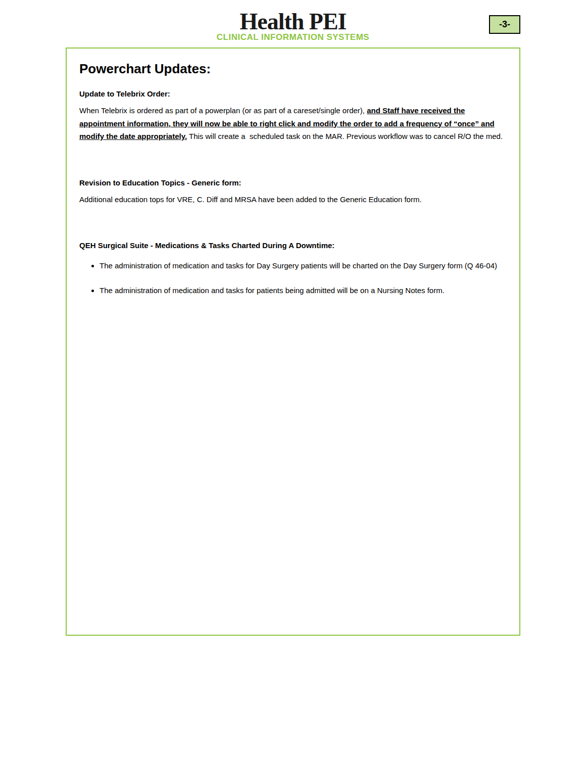Health PEI
CLINICAL INFORMATION SYSTEMS
-3-
Powerchart Updates:
Update to Telebrix Order:
When Telebrix is ordered as part of a powerplan (or as part of a careset/single order), and Staff have received the appointment information, they will now be able to right click and modify the order to add a frequency of “once” and modify the date appropriately. This will create a scheduled task on the MAR. Previous workflow was to cancel R/O the med.
Revision to Education Topics - Generic form:
Additional education tops for VRE, C. Diff and MRSA have been added to the Generic Education form.
QEH Surgical Suite - Medications & Tasks Charted During A Downtime:
The administration of medication and tasks for Day Surgery patients will be charted on the Day Surgery form (Q 46-04)
The administration of medication and tasks for patients being admitted will be on a Nursing Notes form.